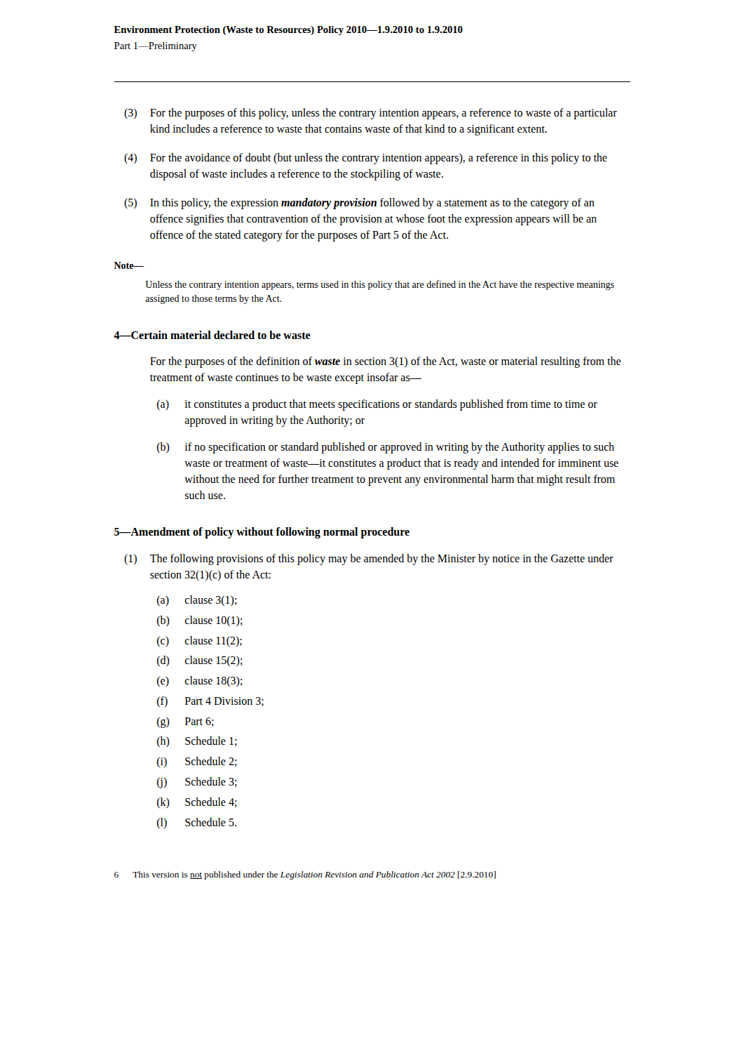Environment Protection (Waste to Resources) Policy 2010—1.9.2010 to 1.9.2010
Part 1—Preliminary
(3) For the purposes of this policy, unless the contrary intention appears, a reference to waste of a particular kind includes a reference to waste that contains waste of that kind to a significant extent.
(4) For the avoidance of doubt (but unless the contrary intention appears), a reference in this policy to the disposal of waste includes a reference to the stockpiling of waste.
(5) In this policy, the expression mandatory provision followed by a statement as to the category of an offence signifies that contravention of the provision at whose foot the expression appears will be an offence of the stated category for the purposes of Part 5 of the Act.
Note—
Unless the contrary intention appears, terms used in this policy that are defined in the Act have the respective meanings assigned to those terms by the Act.
4—Certain material declared to be waste
For the purposes of the definition of waste in section 3(1) of the Act, waste or material resulting from the treatment of waste continues to be waste except insofar as—
(a) it constitutes a product that meets specifications or standards published from time to time or approved in writing by the Authority; or
(b) if no specification or standard published or approved in writing by the Authority applies to such waste or treatment of waste—it constitutes a product that is ready and intended for imminent use without the need for further treatment to prevent any environmental harm that might result from such use.
5—Amendment of policy without following normal procedure
(1) The following provisions of this policy may be amended by the Minister by notice in the Gazette under section 32(1)(c) of the Act:
(a) clause 3(1);
(b) clause 10(1);
(c) clause 11(2);
(d) clause 15(2);
(e) clause 18(3);
(f) Part 4 Division 3;
(g) Part 6;
(h) Schedule 1;
(i) Schedule 2;
(j) Schedule 3;
(k) Schedule 4;
(l) Schedule 5.
6 This version is not published under the Legislation Revision and Publication Act 2002 [2.9.2010]